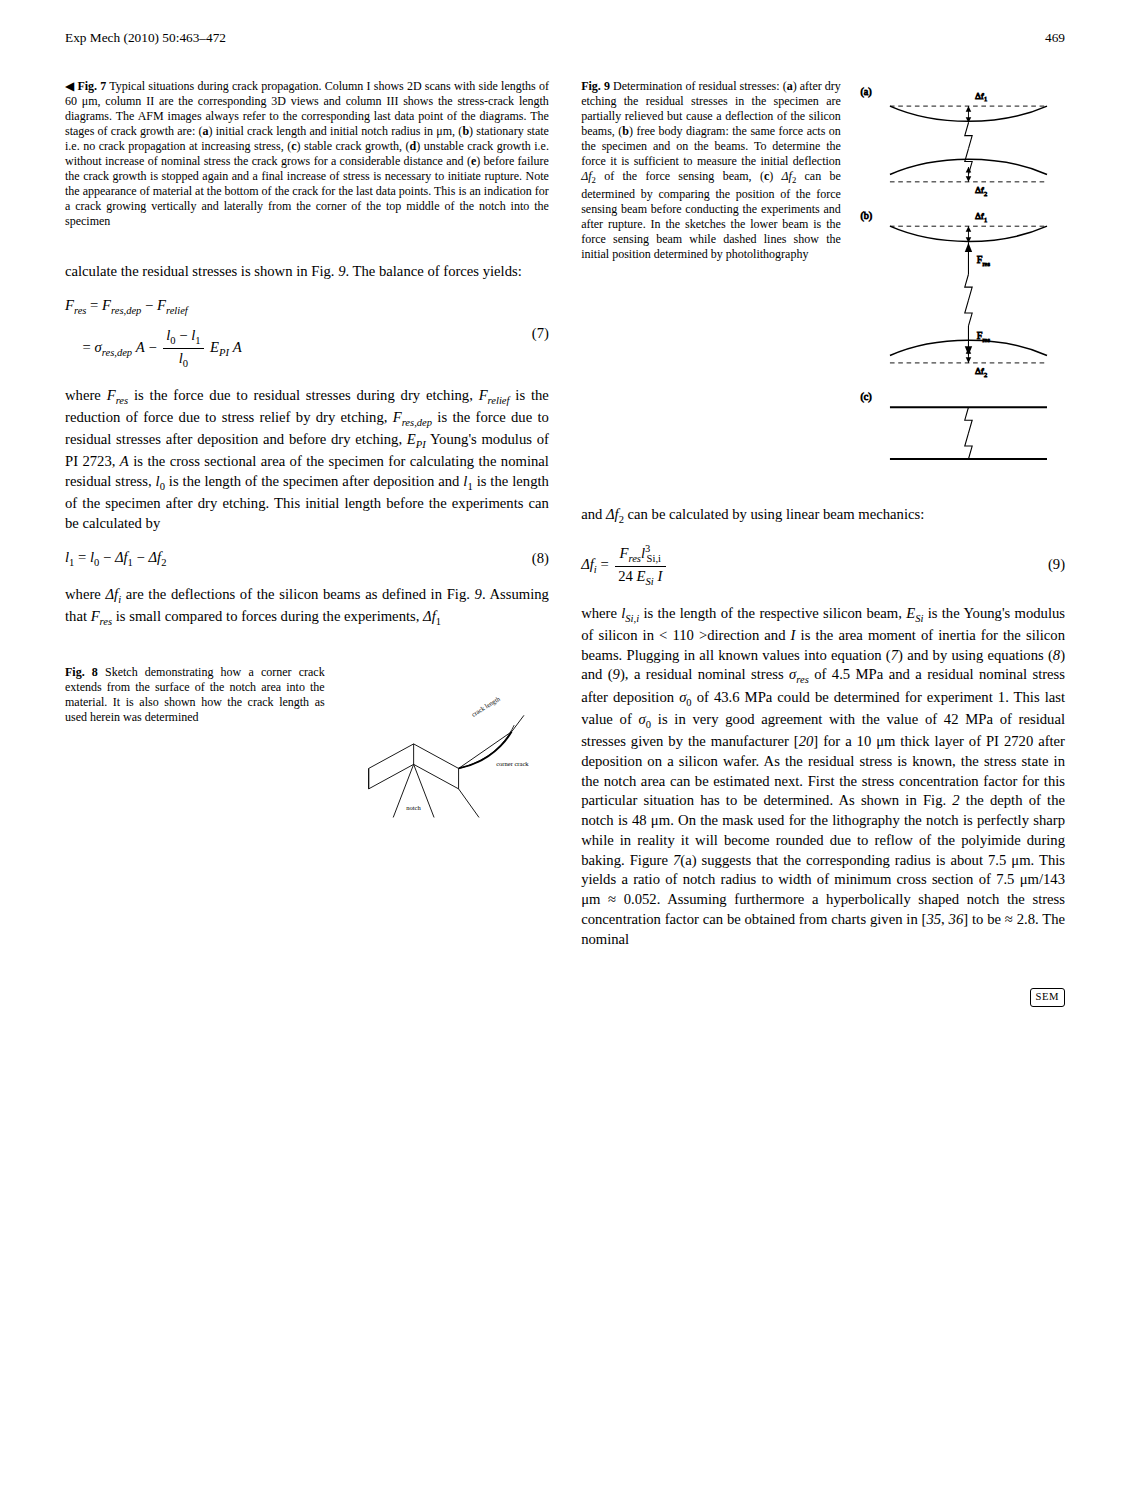Exp Mech (2010) 50:463–472 469
Fig. 7 Typical situations during crack propagation. Column I shows 2D scans with side lengths of 60 μm, column II are the corresponding 3D views and column III shows the stress-crack length diagrams. The AFM images always refer to the corresponding last data point of the diagrams. The stages of crack growth are: (a) initial crack length and initial notch radius in μm, (b) stationary state i.e. no crack propagation at increasing stress, (c) stable crack growth, (d) unstable crack growth i.e. without increase of nominal stress the crack grows for a considerable distance and (e) before failure the crack growth is stopped again and a final increase of stress is necessary to initiate rupture. Note the appearance of material at the bottom of the crack for the last data points. This is an indication for a crack growing vertically and laterally from the corner of the top middle of the notch into the specimen
calculate the residual stresses is shown in Fig. 9. The balance of forces yields:
Fres = Fres,dep − Frelief
= σres,dep A − l0 − l1 l0 EPI A
(7)
where Fres is the force due to residual stresses during dry etching, Frelief is the reduction of force due to stress relief by dry etching, Fres,dep is the force due to residual stresses after deposition and before dry etching, EPI Young's modulus of PI 2723, A is the cross sectional area of the specimen for calculating the nominal residual stress, l0 is the length of the specimen after deposition and l1 is the length of the specimen after dry etching. This initial length before the experiments can be calculated by
l1 = l0 − Δf1 − Δf2
(8)
where Δfi are the deflections of the silicon beams as defined in Fig. 9. Assuming that Fres is small compared to forces during the experiments, Δf1
Fig. 8 Sketch demonstrating how a corner crack extends from the surface of the notch area into the material. It is also shown how the crack length as used herein was determined
crack length corner crack notch
Fig. 9 Determination of residual stresses: (a) after dry etching the residual stresses in the specimen are partially relieved but cause a deflection of the silicon beams, (b) free body diagram: the same force acts on the specimen and on the beams. To determine the force it is sufficient to measure the initial deflection Δf2 of the force sensing beam, (c) Δf2 can be determined by comparing the position of the force sensing beam before conducting the experiments and after rupture. In the sketches the lower beam is the force sensing beam while dashed lines show the initial position determined by photolithography
(a) Δf1 Δf2 (b) Δf1 Fres Fres Δf2 (c)
and Δf2 can be calculated by using linear beam mechanics:
Δfi = Fres l3Si,i 24 ESi I
(9)
where lSi,i is the length of the respective silicon beam, ESi is the Young's modulus of silicon in < 110 >direction and I is the area moment of inertia for the silicon beams. Plugging in all known values into equation (7) and by using equations (8) and (9), a residual nominal stress σres of 4.5 MPa and a residual nominal stress after deposition σ0 of 43.6 MPa could be determined for experiment 1. This last value of σ0 is in very good agreement with the value of 42 MPa of residual stresses given by the manufacturer [20] for a 10 μm thick layer of PI 2720 after deposition on a silicon wafer. As the residual stress is known, the stress state in the notch area can be estimated next. First the stress concentration factor for this particular situation has to be determined. As shown in Fig. 2 the depth of the notch is 48 μm. On the mask used for the lithography the notch is perfectly sharp while in reality it will become rounded due to reflow of the polyimide during baking. Figure 7(a) suggests that the corresponding radius is about 7.5 μm. This yields a ratio of notch radius to width of minimum cross section of 7.5 μm/143 μm ≈ 0.052. Assuming furthermore a hyperbolically shaped notch the stress concentration factor can be obtained from charts given in [35, 36] to be ≈ 2.8. The nominal
SEM